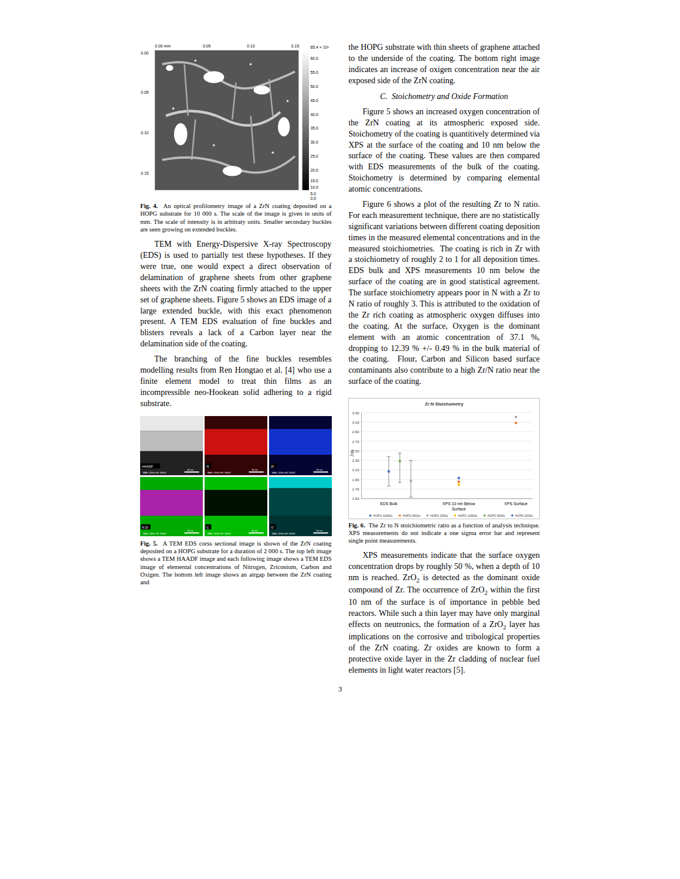Fig. 4. An optical profilometry image of a ZrN coating deposited on a HOPG substrate for 10 000 s. The scale of the image is given in units of mm. The scale of intensity is in arbitraty units. Smaller secondary buckles are seen growing on extended buckles.
TEM with Energy-Dispersive X-ray Spectroscopy (EDS) is used to partially test these hypotheses. If they were true, one would expect a direct observation of delamination of graphene sheets from other graphene sheets with the ZrN coating firmly attached to the upper set of graphene sheets. Figure 5 shows an EDS image of a large extended buckle, with this exact phenomenon present. A TEM EDS evaluation of fine buckles and blisters reveals a lack of a Carbon layer near the delamination side of the coating.
The branching of the fine buckles resembles modelling results from Ren Hongtao et al. [4] who use a finite element model to treat thin films as an incompressible neo-Hookean solid adhering to a rigid substrate.
Fig. 5. A TEM EDS corss sectional image is shown of the ZrN coating deposited on a HOPG substrate for a duration of 2 000 s. The top left image shows a TEM HAADF image and each following image shows a TEM EDS image of elemental concentrations of Nitrogen, Zriconium, Carbon and Oxigen. The bottom left image shows an airgap between the ZrN coating and
the HOPG substrate with thin sheets of graphene attached to the underside of the coating. The bottom right image indicates an increase of oxigen concentration near the air exposed side of the ZrN coating.
C. Stoichometry and Oxide Formation
Figure 5 shows an increased oxygen concentration of the ZrN coating at its atmospheric exposed side. Stoichometry of the coating is quantitively determined via XPS at the surface of the coating and 10 nm below the surface of the coating. These values are then compared with EDS measurements of the bulk of the coating. Stoichometry is determined by comparing elemental atomic concentrations.
Figure 6 shows a plot of the resulting Zr to N ratio. For each measurement technique, there are no statistically significant variations between different coating deposition times in the measured elemental concentrations and in the measured stoichiometries. The coating is rich in Zr with a stoichiometry of roughly 2 to 1 for all deposition times. EDS bulk and XPS measurements 10 nm below the surface of the coating are in good statistical agreement. The surface stoichiometry appears poor in N with a Zr to N ratio of roughly 3. This is attributed to the oxidation of the Zr rich coating as atmospheric oxygen diffuses into the coating. At the surface, Oxygen is the dominant element with an atomic concentration of 37.1 %, dropping to 12.39 % +/- 0.49 % in the bulk material of the coating. Flour, Carbon and Silicon based surface contaminants also contribute to a high Zr/N ratio near the surface of the coating.
Fig. 6. The Zr to N stoichiometric ratio as a function of analysis technique. XPS measurements do not indicate a one sigma error bar and represent single point measurements.
XPS measurements indicate that the surface oxygen concentration drops by roughly 50 %, when a depth of 10 nm is reached. ZrO2 is detected as the dominant oxide compound of Zr. The occurrence of ZrO2 within the first 10 nm of the surface is of importance in pebble bed reactors. While such a thin layer may have only marginal effects on neutronics, the formation of a ZrO2 layer has implications on the corrosive and tribological properties of the ZrN coating. Zr oxides are known to form a protective oxide layer in the Zr cladding of nuclear fuel elements in light water reactors [5].
3